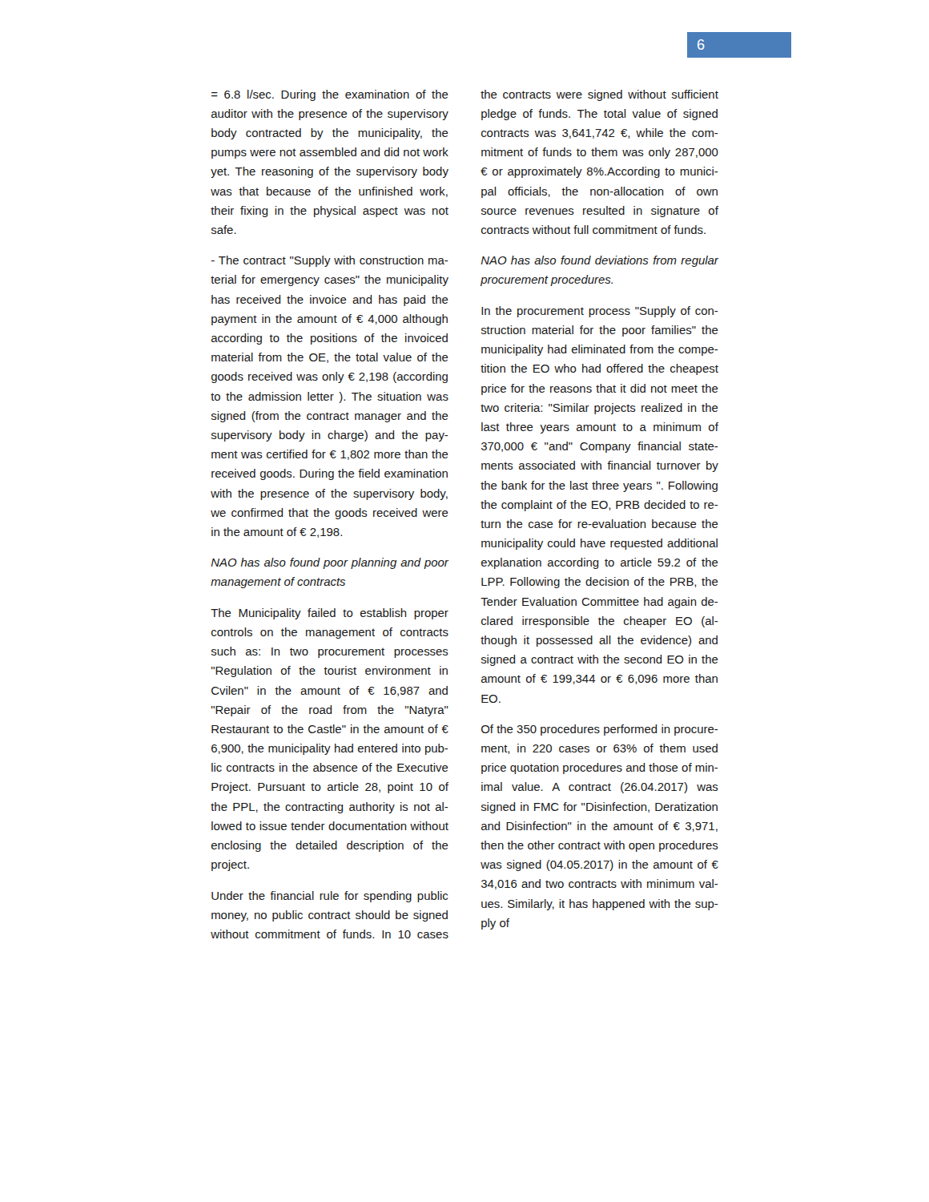6
= 6.8 l/sec. During the examination of the auditor with the presence of the supervisory body contracted by the municipality, the pumps were not assembled and did not work yet. The reasoning of the supervisory body was that because of the unfinished work, their fixing in the physical aspect was not safe.
- The contract "Supply with construction material for emergency cases" the municipality has received the invoice and has paid the payment in the amount of € 4,000 although according to the positions of the invoiced material from the OE, the total value of the goods received was only € 2,198 (according to the admission letter ). The situation was signed (from the contract manager and the supervisory body in charge) and the payment was certified for € 1,802 more than the received goods. During the field examination with the presence of the supervisory body, we confirmed that the goods received were in the amount of € 2,198.
NAO has also found poor planning and poor management of contracts
The Municipality failed to establish proper controls on the management of contracts such as: In two procurement processes "Regulation of the tourist environment in Cvilen" in the amount of € 16,987 and "Repair of the road from the "Natyra" Restaurant to the Castle" in the amount of € 6,900, the municipality had entered into public contracts in the absence of the Executive Project. Pursuant to article 28, point 10 of the PPL, the contracting authority is not allowed to issue tender documentation without enclosing the detailed description of the project.
Under the financial rule for spending public money, no public contract should be signed without commitment of funds. In 10 cases the contracts were signed without sufficient pledge of funds. The total value of signed contracts was 3,641,742 €, while the commitment of funds to them was only 287,000 € or approximately 8%.According to municipal officials, the non-allocation of own source revenues resulted in signature of contracts without full commitment of funds.
NAO has also found deviations from regular procurement procedures.
In the procurement process "Supply of construction material for the poor families" the municipality had eliminated from the competition the EO who had offered the cheapest price for the reasons that it did not meet the two criteria: "Similar projects realized in the last three years amount to a minimum of 370,000 € "and" Company financial statements associated with financial turnover by the bank for the last three years ". Following the complaint of the EO, PRB decided to return the case for re-evaluation because the municipality could have requested additional explanation according to article 59.2 of the LPP. Following the decision of the PRB, the Tender Evaluation Committee had again declared irresponsible the cheaper EO (although it possessed all the evidence) and signed a contract with the second EO in the amount of € 199,344 or € 6,096 more than EO.
Of the 350 procedures performed in procurement, in 220 cases or 63% of them used price quotation procedures and those of minimal value. A contract (26.04.2017) was signed in FMC for "Disinfection, Deratization and Disinfection" in the amount of € 3,971, then the other contract with open procedures was signed (04.05.2017) in the amount of € 34,016 and two contracts with minimum values. Similarly, it has happened with the supply of